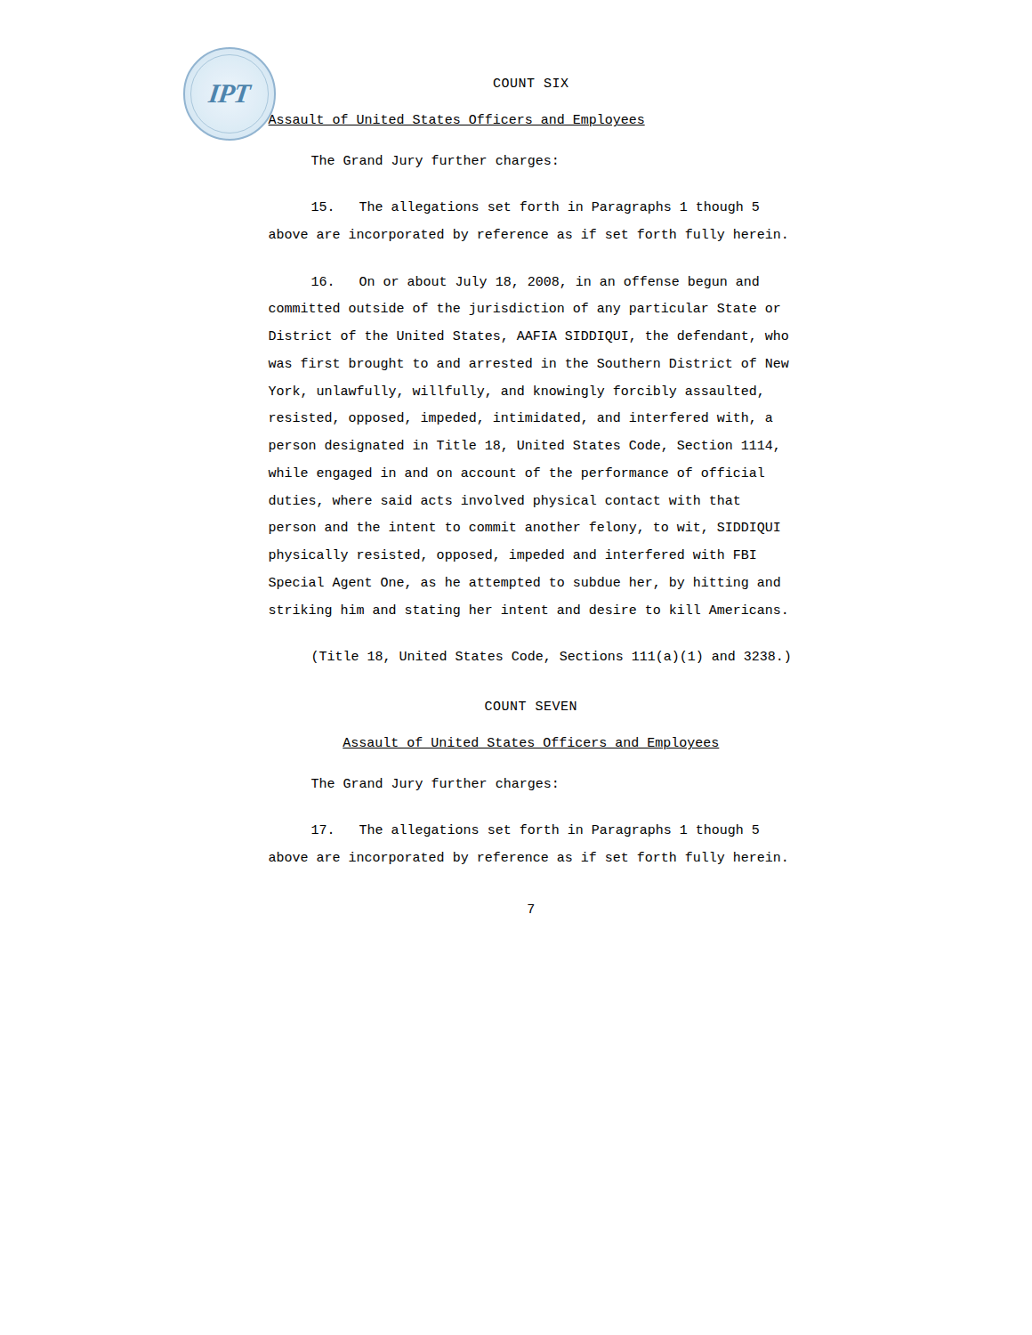IPT
COUNT SIX
Assault of United States Officers and Employees
The Grand Jury further charges:
15. The allegations set forth in Paragraphs 1 though 5 above are incorporated by reference as if set forth fully herein.
16. On or about July 18, 2008, in an offense begun and committed outside of the jurisdiction of any particular State or District of the United States, AAFIA SIDDIQUI, the defendant, who was first brought to and arrested in the Southern District of New York, unlawfully, willfully, and knowingly forcibly assaulted, resisted, opposed, impeded, intimidated, and interfered with, a person designated in Title 18, United States Code, Section 1114, while engaged in and on account of the performance of official duties, where said acts involved physical contact with that person and the intent to commit another felony, to wit, SIDDIQUI physically resisted, opposed, impeded and interfered with FBI Special Agent One, as he attempted to subdue her, by hitting and striking him and stating her intent and desire to kill Americans.
(Title 18, United States Code, Sections 111(a)(1) and 3238.)
COUNT SEVEN
Assault of United States Officers and Employees
The Grand Jury further charges:
17. The allegations set forth in Paragraphs 1 though 5 above are incorporated by reference as if set forth fully herein.
7